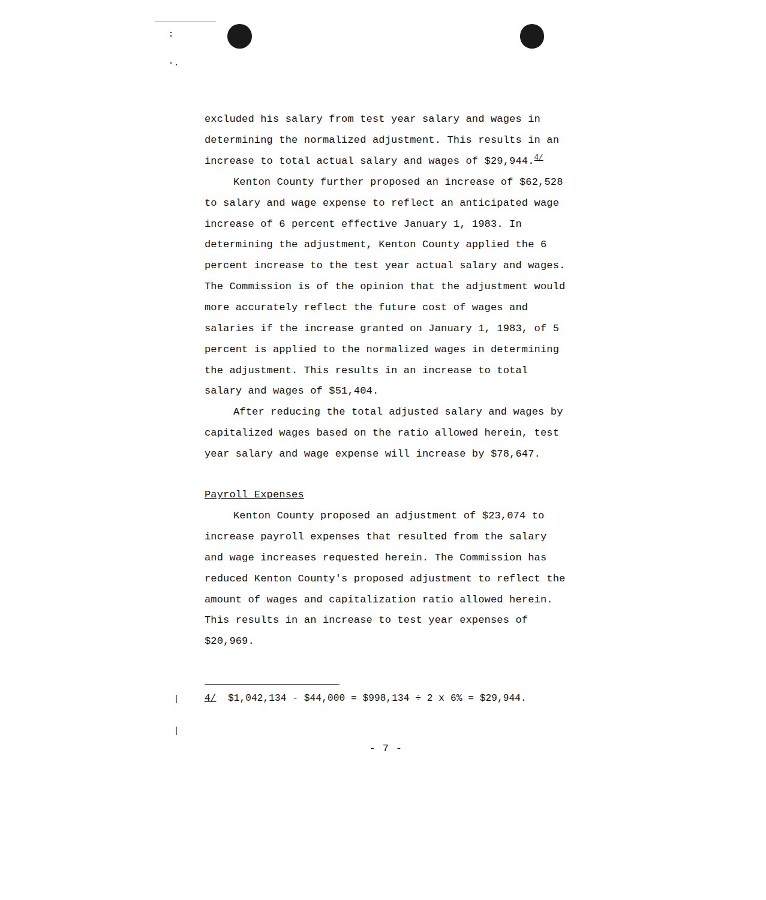:
·.
excluded his salary from test year salary and wages in determining the normalized adjustment. This results in an increase to total actual salary and wages of $29,944.4/
Kenton County further proposed an increase of $62,528 to salary and wage expense to reflect an anticipated wage increase of 6 percent effective January 1, 1983. In determining the adjustment, Kenton County applied the 6 percent increase to the test year actual salary and wages. The Commission is of the opinion that the adjustment would more accurately reflect the future cost of wages and salaries if the increase granted on January 1, 1983, of 5 percent is applied to the normalized wages in determining the adjustment. This results in an increase to total salary and wages of $51,404.
After reducing the total adjusted salary and wages by capitalized wages based on the ratio allowed herein, test year salary and wage expense will increase by $78,647.
Payroll Expenses
Kenton County proposed an adjustment of $23,074 to increase payroll expenses that resulted from the salary and wage increases requested herein. The Commission has reduced Kenton County's proposed adjustment to reflect the amount of wages and capitalization ratio allowed herein. This results in an increase to test year expenses of $20,969.
4/ $1,042,134 - $44,000 = $998,134 ÷ 2 x 6% = $29,944.
- 7 -
| |